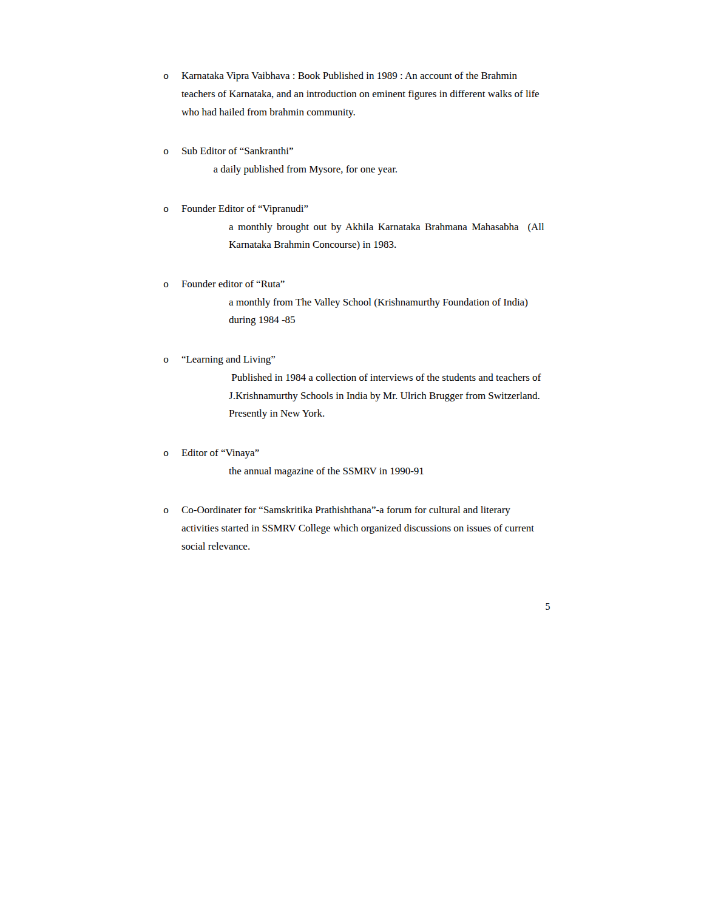Karnataka Vipra Vaibhava : Book Published in 1989 : An account of the Brahmin teachers of Karnataka, and an introduction on eminent figures in different walks of life who had hailed from brahmin community.
Sub Editor of “Sankranthi” a daily published from Mysore, for one year.
Founder Editor of “Vipranudi” a monthly brought out by Akhila Karnataka Brahmana Mahasabha (All Karnataka Brahmin Concourse) in 1983.
Founder editor of “Ruta” a monthly from The Valley School (Krishnamurthy Foundation of India) during 1984 -85
“Learning and Living” Published in 1984 a collection of interviews of the students and teachers of J.Krishnamurthy Schools in India by Mr. Ulrich Brugger from Switzerland. Presently in New York.
Editor of “Vinaya” the annual magazine of the SSMRV in 1990-91
Co-Oordinater for “Samskritika Prathishthana”-a forum for cultural and literary activities started in SSMRV College which organized discussions on issues of current social relevance.
5